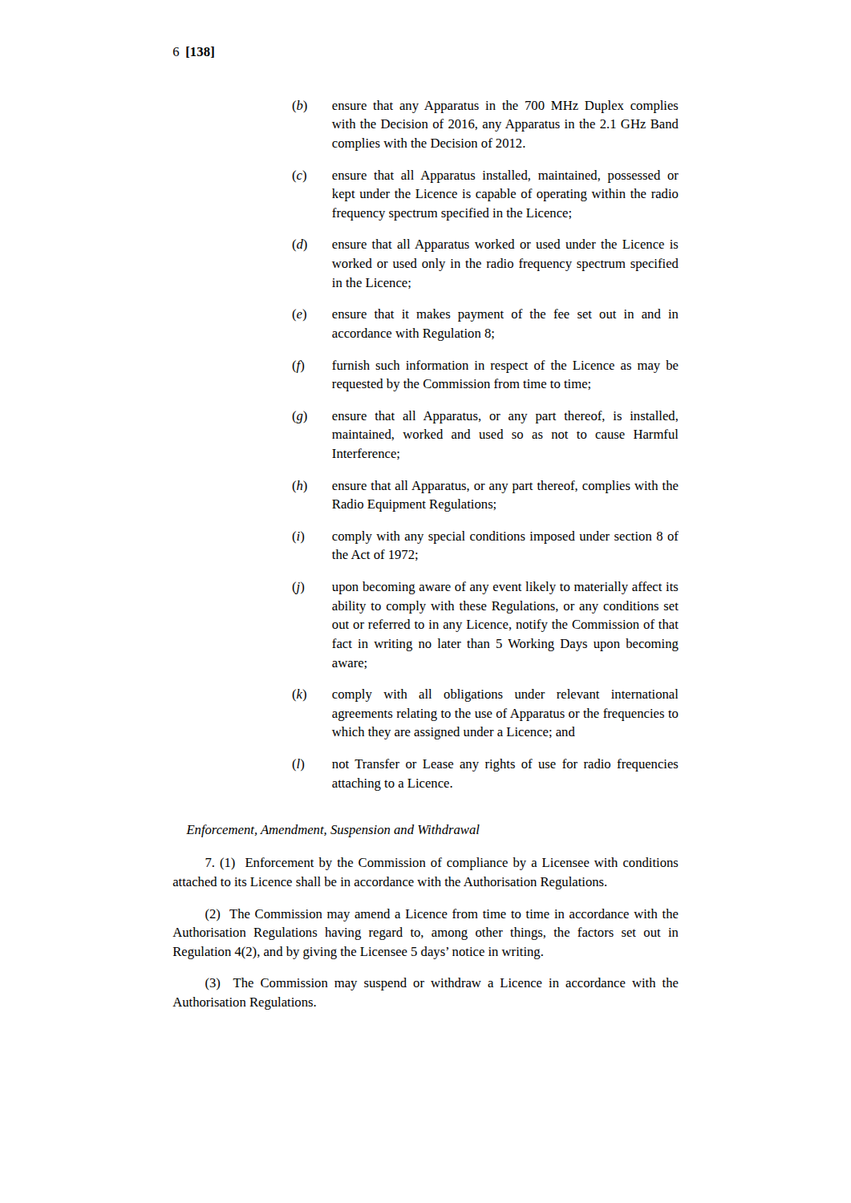6[138]
(b) ensure that any Apparatus in the 700 MHz Duplex complies with the Decision of 2016, any Apparatus in the 2.1 GHz Band complies with the Decision of 2012.
(c) ensure that all Apparatus installed, maintained, possessed or kept under the Licence is capable of operating within the radio frequency spectrum specified in the Licence;
(d) ensure that all Apparatus worked or used under the Licence is worked or used only in the radio frequency spectrum specified in the Licence;
(e) ensure that it makes payment of the fee set out in and in accordance with Regulation 8;
(f) furnish such information in respect of the Licence as may be requested by the Commission from time to time;
(g) ensure that all Apparatus, or any part thereof, is installed, maintained, worked and used so as not to cause Harmful Interference;
(h) ensure that all Apparatus, or any part thereof, complies with the Radio Equipment Regulations;
(i) comply with any special conditions imposed under section 8 of the Act of 1972;
(j) upon becoming aware of any event likely to materially affect its ability to comply with these Regulations, or any conditions set out or referred to in any Licence, notify the Commission of that fact in writing no later than 5 Working Days upon becoming aware;
(k) comply with all obligations under relevant international agreements relating to the use of Apparatus or the frequencies to which they are assigned under a Licence; and
(l) not Transfer or Lease any rights of use for radio frequencies attaching to a Licence.
Enforcement, Amendment, Suspension and Withdrawal
7. (1) Enforcement by the Commission of compliance by a Licensee with conditions attached to its Licence shall be in accordance with the Authorisation Regulations.
(2) The Commission may amend a Licence from time to time in accordance with the Authorisation Regulations having regard to, among other things, the factors set out in Regulation 4(2), and by giving the Licensee 5 days’ notice in writing.
(3) The Commission may suspend or withdraw a Licence in accordance with the Authorisation Regulations.